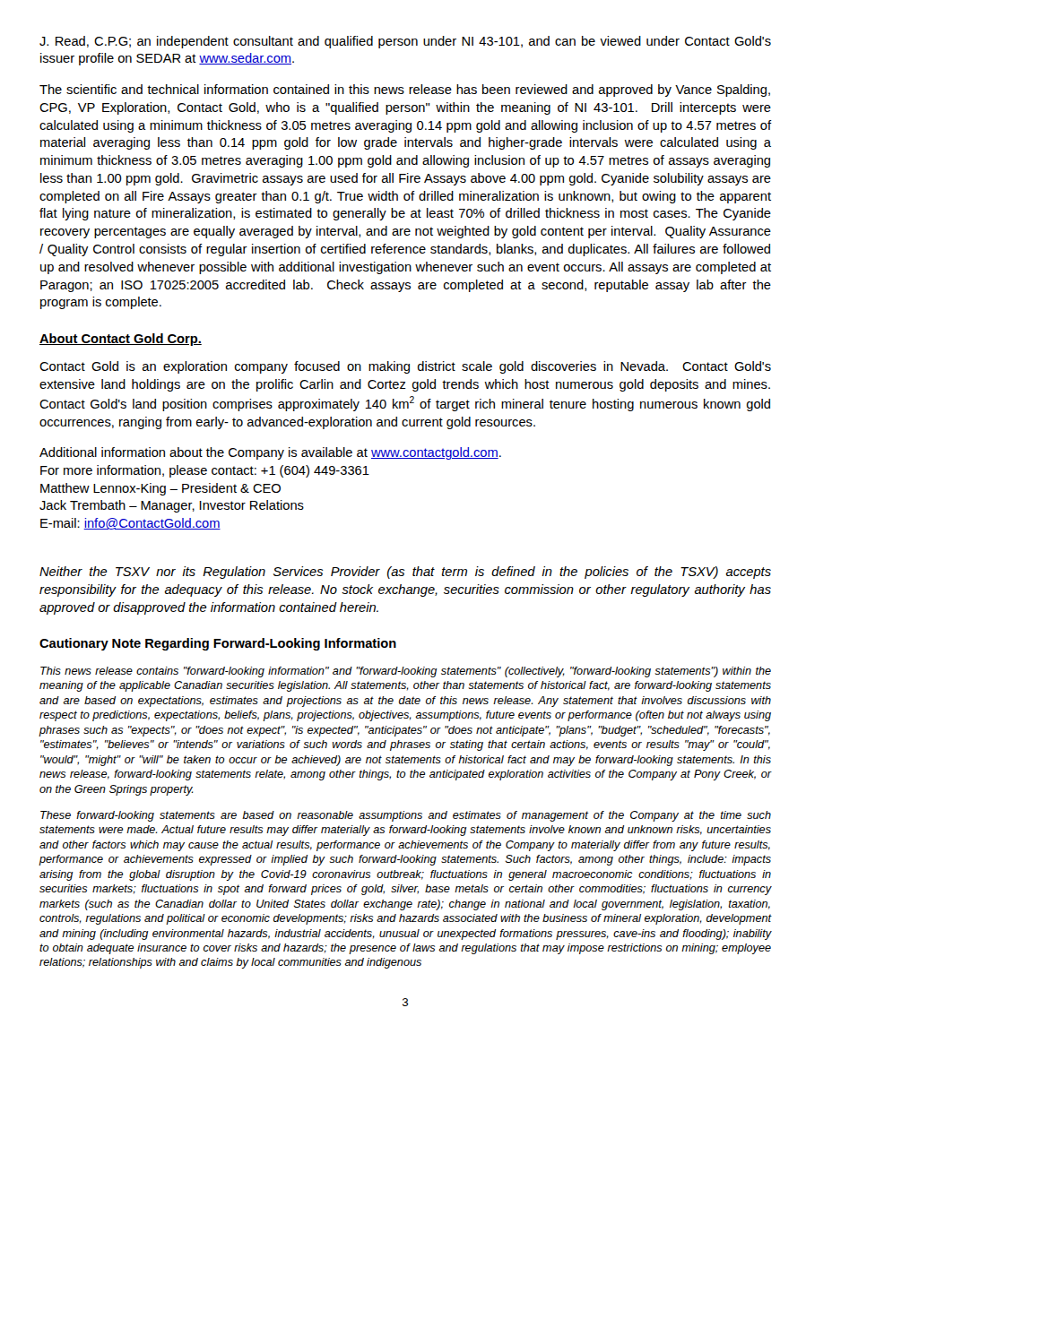J. Read, C.P.G; an independent consultant and qualified person under NI 43-101, and can be viewed under Contact Gold's issuer profile on SEDAR at www.sedar.com.
The scientific and technical information contained in this news release has been reviewed and approved by Vance Spalding, CPG, VP Exploration, Contact Gold, who is a "qualified person" within the meaning of NI 43-101. Drill intercepts were calculated using a minimum thickness of 3.05 metres averaging 0.14 ppm gold and allowing inclusion of up to 4.57 metres of material averaging less than 0.14 ppm gold for low grade intervals and higher-grade intervals were calculated using a minimum thickness of 3.05 metres averaging 1.00 ppm gold and allowing inclusion of up to 4.57 metres of assays averaging less than 1.00 ppm gold. Gravimetric assays are used for all Fire Assays above 4.00 ppm gold. Cyanide solubility assays are completed on all Fire Assays greater than 0.1 g/t. True width of drilled mineralization is unknown, but owing to the apparent flat lying nature of mineralization, is estimated to generally be at least 70% of drilled thickness in most cases. The Cyanide recovery percentages are equally averaged by interval, and are not weighted by gold content per interval. Quality Assurance / Quality Control consists of regular insertion of certified reference standards, blanks, and duplicates. All failures are followed up and resolved whenever possible with additional investigation whenever such an event occurs. All assays are completed at Paragon; an ISO 17025:2005 accredited lab. Check assays are completed at a second, reputable assay lab after the program is complete.
About Contact Gold Corp.
Contact Gold is an exploration company focused on making district scale gold discoveries in Nevada. Contact Gold's extensive land holdings are on the prolific Carlin and Cortez gold trends which host numerous gold deposits and mines. Contact Gold's land position comprises approximately 140 km2 of target rich mineral tenure hosting numerous known gold occurrences, ranging from early- to advanced-exploration and current gold resources.
Additional information about the Company is available at www.contactgold.com.
For more information, please contact: +1 (604) 449-3361
Matthew Lennox-King – President & CEO
Jack Trembath – Manager, Investor Relations
E-mail: info@ContactGold.com
Neither the TSXV nor its Regulation Services Provider (as that term is defined in the policies of the TSXV) accepts responsibility for the adequacy of this release. No stock exchange, securities commission or other regulatory authority has approved or disapproved the information contained herein.
Cautionary Note Regarding Forward-Looking Information
This news release contains "forward-looking information" and "forward-looking statements" (collectively, "forward-looking statements") within the meaning of the applicable Canadian securities legislation. All statements, other than statements of historical fact, are forward-looking statements and are based on expectations, estimates and projections as at the date of this news release. Any statement that involves discussions with respect to predictions, expectations, beliefs, plans, projections, objectives, assumptions, future events or performance (often but not always using phrases such as "expects", or "does not expect", "is expected", "anticipates" or "does not anticipate", "plans", "budget", "scheduled", "forecasts", "estimates", "believes" or "intends" or variations of such words and phrases or stating that certain actions, events or results "may" or "could", "would", "might" or "will" be taken to occur or be achieved) are not statements of historical fact and may be forward-looking statements. In this news release, forward-looking statements relate, among other things, to the anticipated exploration activities of the Company at Pony Creek, or on the Green Springs property.
These forward-looking statements are based on reasonable assumptions and estimates of management of the Company at the time such statements were made. Actual future results may differ materially as forward-looking statements involve known and unknown risks, uncertainties and other factors which may cause the actual results, performance or achievements of the Company to materially differ from any future results, performance or achievements expressed or implied by such forward-looking statements. Such factors, among other things, include: impacts arising from the global disruption by the Covid-19 coronavirus outbreak; fluctuations in general macroeconomic conditions; fluctuations in securities markets; fluctuations in spot and forward prices of gold, silver, base metals or certain other commodities; fluctuations in currency markets (such as the Canadian dollar to United States dollar exchange rate); change in national and local government, legislation, taxation, controls, regulations and political or economic developments; risks and hazards associated with the business of mineral exploration, development and mining (including environmental hazards, industrial accidents, unusual or unexpected formations pressures, cave-ins and flooding); inability to obtain adequate insurance to cover risks and hazards; the presence of laws and regulations that may impose restrictions on mining; employee relations; relationships with and claims by local communities and indigenous
3